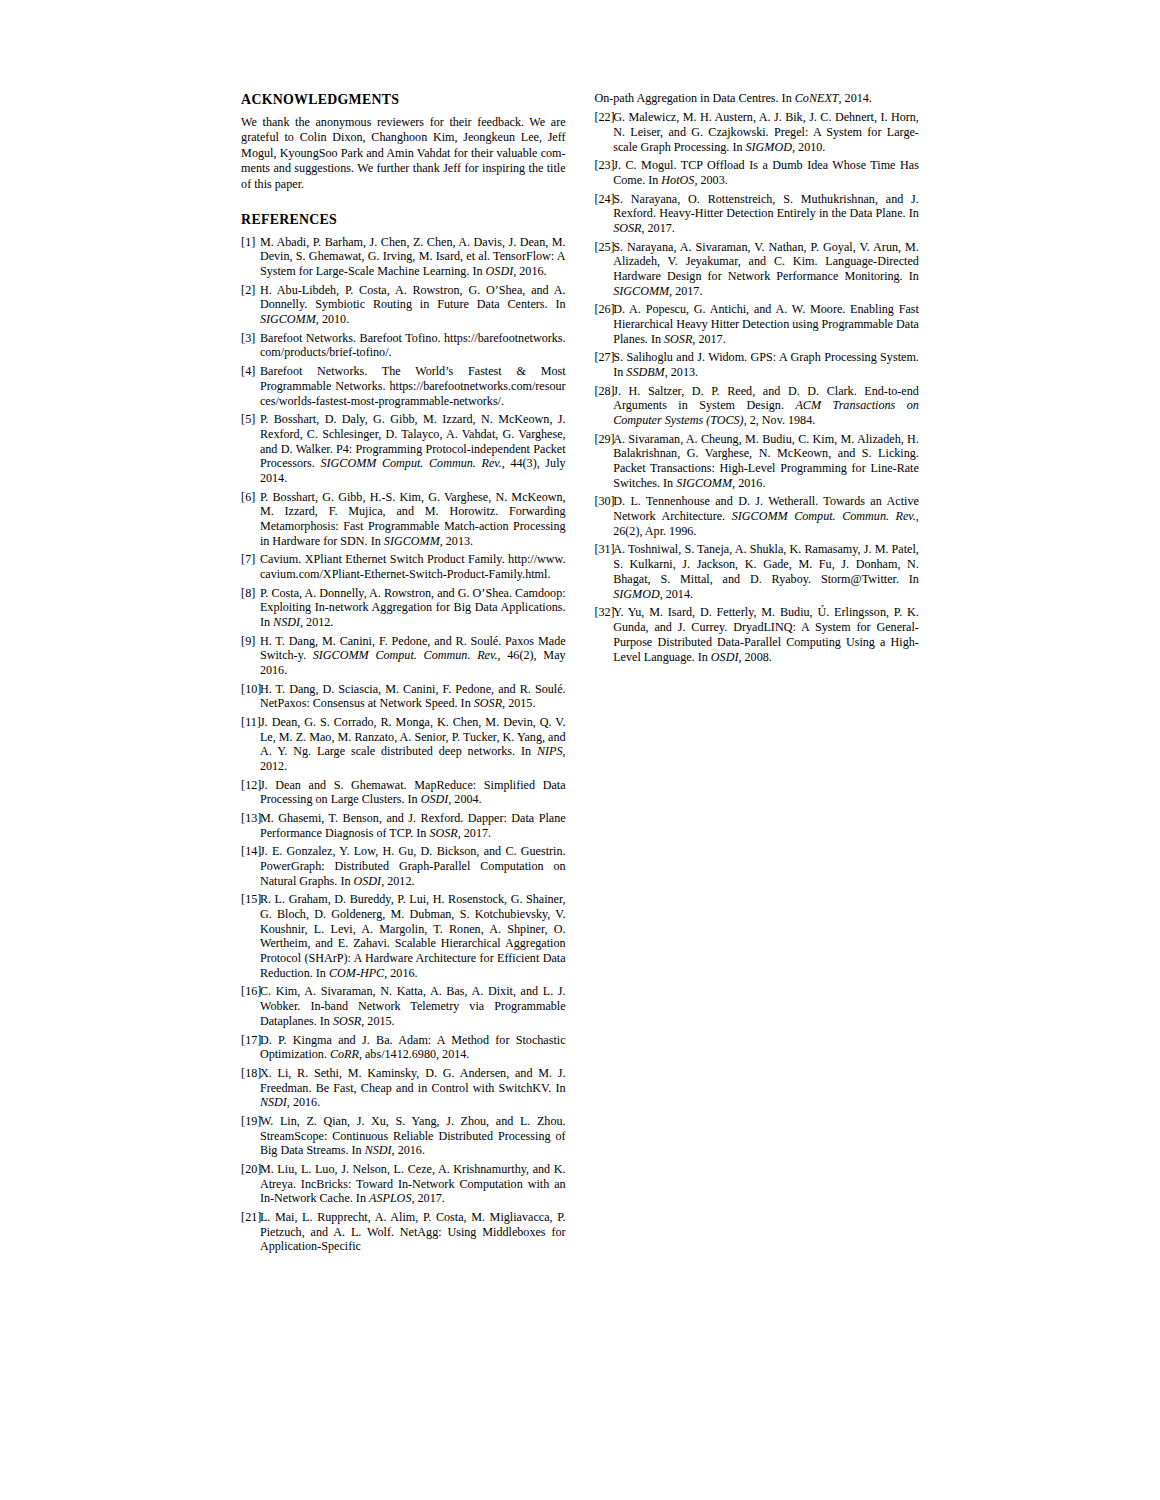Acknowledgments
We thank the anonymous reviewers for their feedback. We are grateful to Colin Dixon, Changhoon Kim, Jeongkeun Lee, Jeff Mogul, KyoungSoo Park and Amin Vahdat for their valuable comments and suggestions. We further thank Jeff for inspiring the title of this paper.
References
M. Abadi, P. Barham, J. Chen, Z. Chen, A. Davis, J. Dean, M. Devin, S. Ghemawat, G. Irving, M. Isard, et al. TensorFlow: A System for Large-Scale Machine Learning. In OSDI, 2016.
H. Abu-Libdeh, P. Costa, A. Rowstron, G. O’Shea, and A. Donnelly. Symbiotic Routing in Future Data Centers. In SIGCOMM, 2010.
Barefoot Networks. Barefoot Tofino. https://barefootnetworks.com/products/brief-tofino/.
Barefoot Networks. The World’s Fastest & Most Programmable Networks. https://barefootnetworks.com/resources/worlds-fastest-most-programmable-networks/.
P. Bosshart, D. Daly, G. Gibb, M. Izzard, N. McKeown, J. Rexford, C. Schlesinger, D. Talayco, A. Vahdat, G. Varghese, and D. Walker. P4: Programming Protocol-independent Packet Processors. SIGCOMM Comput. Commun. Rev., 44(3), July 2014.
P. Bosshart, G. Gibb, H.-S. Kim, G. Varghese, N. McKeown, M. Izzard, F. Mujica, and M. Horowitz. Forwarding Metamorphosis: Fast Programmable Match-action Processing in Hardware for SDN. In SIGCOMM, 2013.
Cavium. XPliant Ethernet Switch Product Family. http://www.cavium.com/XPliant-Ethernet-Switch-Product-Family.html.
P. Costa, A. Donnelly, A. Rowstron, and G. O’Shea. Camdoop: Exploiting In-network Aggregation for Big Data Applications. In NSDI, 2012.
H. T. Dang, M. Canini, F. Pedone, and R. Soulé. Paxos Made Switch-y. SIGCOMM Comput. Commun. Rev., 46(2), May 2016.
H. T. Dang, D. Sciascia, M. Canini, F. Pedone, and R. Soulé. NetPaxos: Consensus at Network Speed. In SOSR, 2015.
J. Dean, G. S. Corrado, R. Monga, K. Chen, M. Devin, Q. V. Le, M. Z. Mao, M. Ranzato, A. Senior, P. Tucker, K. Yang, and A. Y. Ng. Large scale distributed deep networks. In NIPS, 2012.
J. Dean and S. Ghemawat. MapReduce: Simplified Data Processing on Large Clusters. In OSDI, 2004.
M. Ghasemi, T. Benson, and J. Rexford. Dapper: Data Plane Performance Diagnosis of TCP. In SOSR, 2017.
J. E. Gonzalez, Y. Low, H. Gu, D. Bickson, and C. Guestrin. PowerGraph: Distributed Graph-Parallel Computation on Natural Graphs. In OSDI, 2012.
R. L. Graham, D. Bureddy, P. Lui, H. Rosenstock, G. Shainer, G. Bloch, D. Goldenerg, M. Dubman, S. Kotchubievsky, V. Koushnir, L. Levi, A. Margolin, T. Ronen, A. Shpiner, O. Wertheim, and E. Zahavi. Scalable Hierarchical Aggregation Protocol (SHArP): A Hardware Architecture for Efficient Data Reduction. In COM-HPC, 2016.
C. Kim, A. Sivaraman, N. Katta, A. Bas, A. Dixit, and L. J. Wobker. In-band Network Telemetry via Programmable Dataplanes. In SOSR, 2015.
D. P. Kingma and J. Ba. Adam: A Method for Stochastic Optimization. CoRR, abs/1412.6980, 2014.
X. Li, R. Sethi, M. Kaminsky, D. G. Andersen, and M. J. Freedman. Be Fast, Cheap and in Control with SwitchKV. In NSDI, 2016.
W. Lin, Z. Qian, J. Xu, S. Yang, J. Zhou, and L. Zhou. StreamScope: Continuous Reliable Distributed Processing of Big Data Streams. In NSDI, 2016.
M. Liu, L. Luo, J. Nelson, L. Ceze, A. Krishnamurthy, and K. Atreya. IncBricks: Toward In-Network Computation with an In-Network Cache. In ASPLOS, 2017.
L. Mai, L. Rupprecht, A. Alim, P. Costa, M. Migliavacca, P. Pietzuch, and A. L. Wolf. NetAgg: Using Middleboxes for Application-Specific
On-path Aggregation in Data Centres. In CoNEXT, 2014.
G. Malewicz, M. H. Austern, A. J. Bik, J. C. Dehnert, I. Horn, N. Leiser, and G. Czajkowski. Pregel: A System for Large-scale Graph Processing. In SIGMOD, 2010.
J. C. Mogul. TCP Offload Is a Dumb Idea Whose Time Has Come. In HotOS, 2003.
S. Narayana, O. Rottenstreich, S. Muthukrishnan, and J. Rexford. Heavy-Hitter Detection Entirely in the Data Plane. In SOSR, 2017.
S. Narayana, A. Sivaraman, V. Nathan, P. Goyal, V. Arun, M. Alizadeh, V. Jeyakumar, and C. Kim. Language-Directed Hardware Design for Network Performance Monitoring. In SIGCOMM, 2017.
D. A. Popescu, G. Antichi, and A. W. Moore. Enabling Fast Hierarchical Heavy Hitter Detection using Programmable Data Planes. In SOSR, 2017.
S. Salihoglu and J. Widom. GPS: A Graph Processing System. In SSDBM, 2013.
J. H. Saltzer, D. P. Reed, and D. D. Clark. End-to-end Arguments in System Design. ACM Transactions on Computer Systems (TOCS), 2, Nov. 1984.
A. Sivaraman, A. Cheung, M. Budiu, C. Kim, M. Alizadeh, H. Balakrishnan, G. Varghese, N. McKeown, and S. Licking. Packet Transactions: High-Level Programming for Line-Rate Switches. In SIGCOMM, 2016.
D. L. Tennenhouse and D. J. Wetherall. Towards an Active Network Architecture. SIGCOMM Comput. Commun. Rev., 26(2), Apr. 1996.
A. Toshniwal, S. Taneja, A. Shukla, K. Ramasamy, J. M. Patel, S. Kulkarni, J. Jackson, K. Gade, M. Fu, J. Donham, N. Bhagat, S. Mittal, and D. Ryaboy. Storm@Twitter. In SIGMOD, 2014.
Y. Yu, M. Isard, D. Fetterly, M. Budiu, Ú. Erlingsson, P. K. Gunda, and J. Currey. DryadLINQ: A System for General-Purpose Distributed Data-Parallel Computing Using a High-Level Language. In OSDI, 2008.